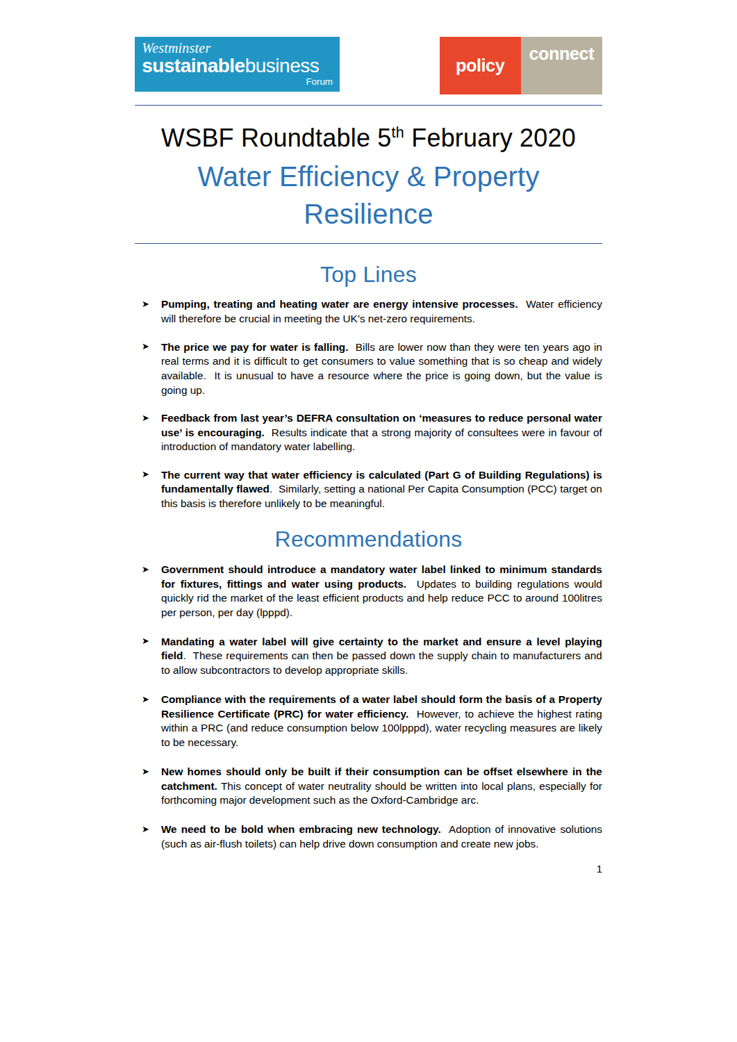Westminster sustainablebusiness Forum
policy
connect
WSBF Roundtable 5th February 2020
Water Efficiency & Property Resilience
Top Lines
Pumping, treating and heating water are energy intensive processes. Water efficiency will therefore be crucial in meeting the UK’s net-zero requirements.
The price we pay for water is falling. Bills are lower now than they were ten years ago in real terms and it is difficult to get consumers to value something that is so cheap and widely available. It is unusual to have a resource where the price is going down, but the value is going up.
Feedback from last year’s DEFRA consultation on ‘measures to reduce personal water use’ is encouraging. Results indicate that a strong majority of consultees were in favour of introduction of mandatory water labelling.
The current way that water efficiency is calculated (Part G of Building Regulations) is fundamentally flawed. Similarly, setting a national Per Capita Consumption (PCC) target on this basis is therefore unlikely to be meaningful.
Recommendations
Government should introduce a mandatory water label linked to minimum standards for fixtures, fittings and water using products. Updates to building regulations would quickly rid the market of the least efficient products and help reduce PCC to around 100litres per person, per day (lpppd).
Mandating a water label will give certainty to the market and ensure a level playing field. These requirements can then be passed down the supply chain to manufacturers and to allow subcontractors to develop appropriate skills.
Compliance with the requirements of a water label should form the basis of a Property Resilience Certificate (PRC) for water efficiency. However, to achieve the highest rating within a PRC (and reduce consumption below 100lpppd), water recycling measures are likely to be necessary.
New homes should only be built if their consumption can be offset elsewhere in the catchment. This concept of water neutrality should be written into local plans, especially for forthcoming major development such as the Oxford-Cambridge arc.
We need to be bold when embracing new technology. Adoption of innovative solutions (such as air-flush toilets) can help drive down consumption and create new jobs.
1